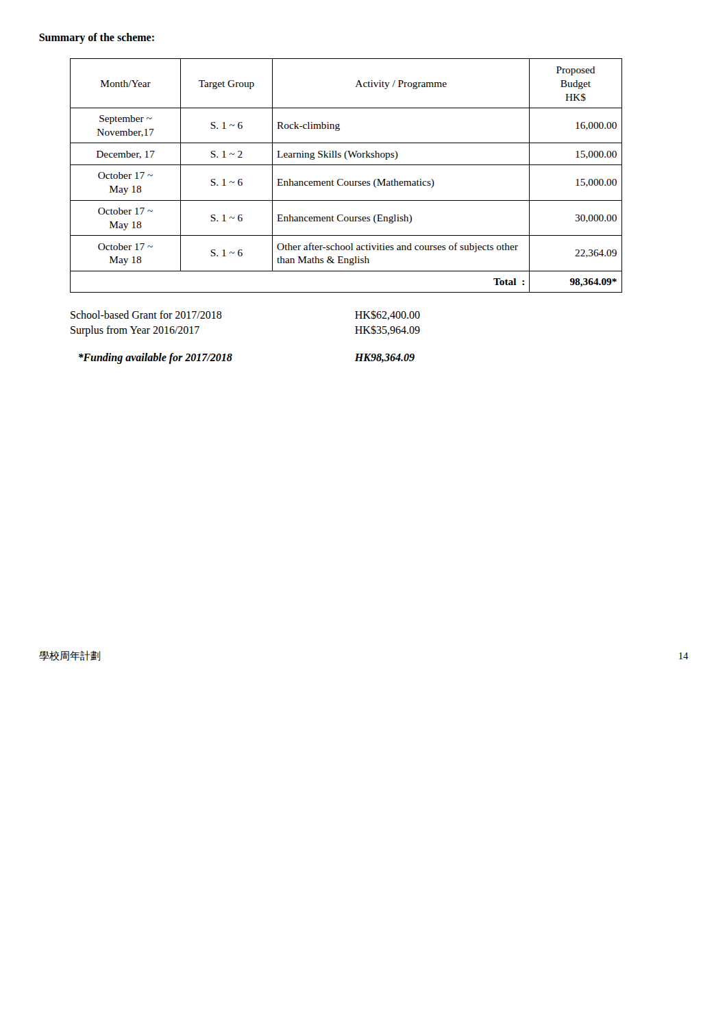Summary of the scheme:
| Month/Year | Target Group | Activity / Programme | Proposed Budget HK$ |
| --- | --- | --- | --- |
| September ~ November,17 | S. 1 ~ 6 | Rock-climbing | 16,000.00 |
| December, 17 | S. 1 ~ 2 | Learning Skills (Workshops) | 15,000.00 |
| October 17 ~ May 18 | S. 1 ~ 6 | Enhancement Courses (Mathematics) | 15,000.00 |
| October 17 ~ May 18 | S. 1 ~ 6 | Enhancement Courses (English) | 30,000.00 |
| October 17 ~ May 18 | S. 1 ~ 6 | Other after-school activities and courses of subjects other than Maths & English | 22,364.09 |
| Total : | 98,364.09* |
School-based Grant for 2017/2018 HK$62,400.00
Surplus from Year 2016/2017 HK$35,964.09
*Funding available for 2017/2018 HK98,364.09
學校周年計劃 14